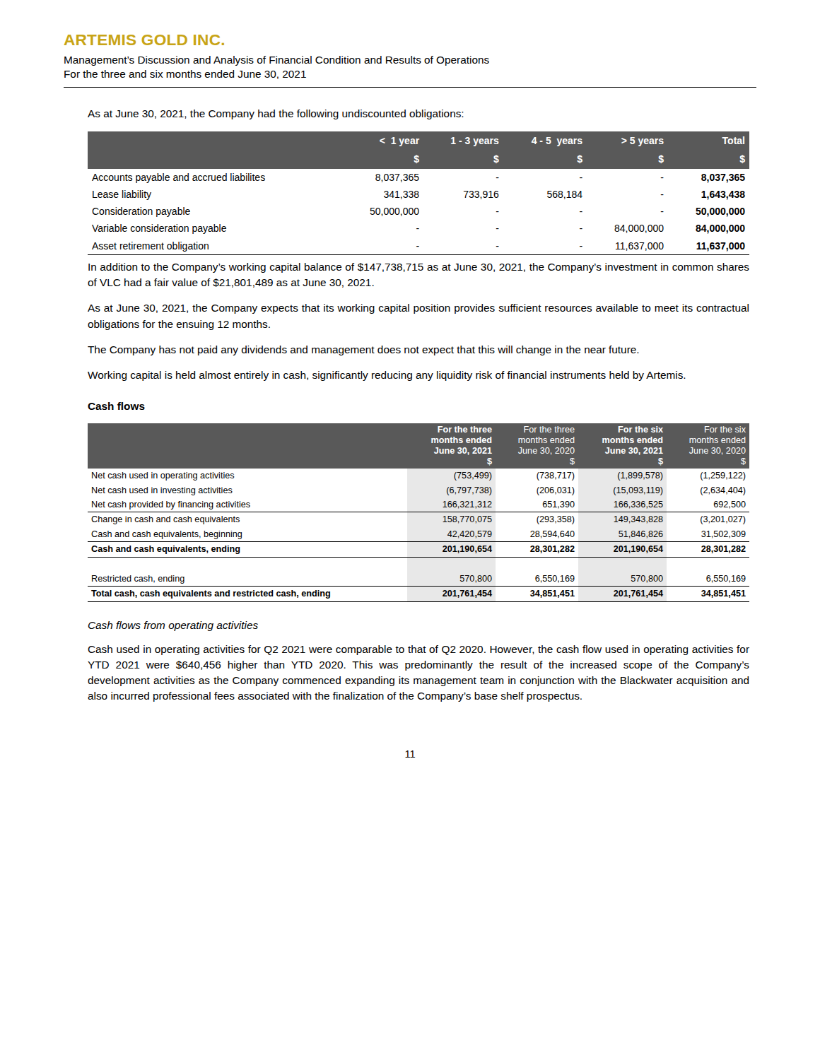ARTEMIS GOLD INC.
Management’s Discussion and Analysis of Financial Condition and Results of Operations
For the three and six months ended June 30, 2021
As at June 30, 2021, the Company had the following undiscounted obligations:
| | < 1 year | 1 - 3 years | 4 - 5 years | > 5 years | Total |
| --- | --- | --- | --- | --- | --- |
| | $ | $ | $ | $ | $ |
| Accounts payable and accrued liabilites | 8,037,365 | - | - | - | 8,037,365 |
| Lease liability | 341,338 | 733,916 | 568,184 | - | 1,643,438 |
| Consideration payable | 50,000,000 | - | - | - | 50,000,000 |
| Variable consideration payable | - | - | - | 84,000,000 | 84,000,000 |
| Asset retirement obligation | - | - | - | 11,637,000 | 11,637,000 |
In addition to the Company’s working capital balance of $147,738,715 as at June 30, 2021, the Company’s investment in common shares of VLC had a fair value of $21,801,489 as at June 30, 2021.
As at June 30, 2021, the Company expects that its working capital position provides sufficient resources available to meet its contractual obligations for the ensuing 12 months.
The Company has not paid any dividends and management does not expect that this will change in the near future.
Working capital is held almost entirely in cash, significantly reducing any liquidity risk of financial instruments held by Artemis.
Cash flows
| | For the three months ended June 30, 2021 $ | For the three months ended June 30, 2020 $ | For the six months ended June 30, 2021 $ | For the six months ended June 30, 2020 $ |
| --- | --- | --- | --- | --- |
| Net cash used in operating activities | (753,499) | (738,717) | (1,899,578) | (1,259,122) |
| Net cash used in investing activities | (6,797,738) | (206,031) | (15,093,119) | (2,634,404) |
| Net cash provided by financing activities | 166,321,312 | 651,390 | 166,336,525 | 692,500 |
| Change in cash and cash equivalents | 158,770,075 | (293,358) | 149,343,828 | (3,201,027) |
| Cash and cash equivalents, beginning | 42,420,579 | 28,594,640 | 51,846,826 | 31,502,309 |
| Cash and cash equivalents, ending | 201,190,654 | 28,301,282 | 201,190,654 | 28,301,282 |
| Restricted cash, ending | 570,800 | 6,550,169 | 570,800 | 6,550,169 |
| Total cash, cash equivalents and restricted cash, ending | 201,761,454 | 34,851,451 | 201,761,454 | 34,851,451 |
Cash flows from operating activities
Cash used in operating activities for Q2 2021 were comparable to that of Q2 2020. However, the cash flow used in operating activities for YTD 2021 were $640,456 higher than YTD 2020. This was predominantly the result of the increased scope of the Company’s development activities as the Company commenced expanding its management team in conjunction with the Blackwater acquisition and also incurred professional fees associated with the finalization of the Company’s base shelf prospectus.
11